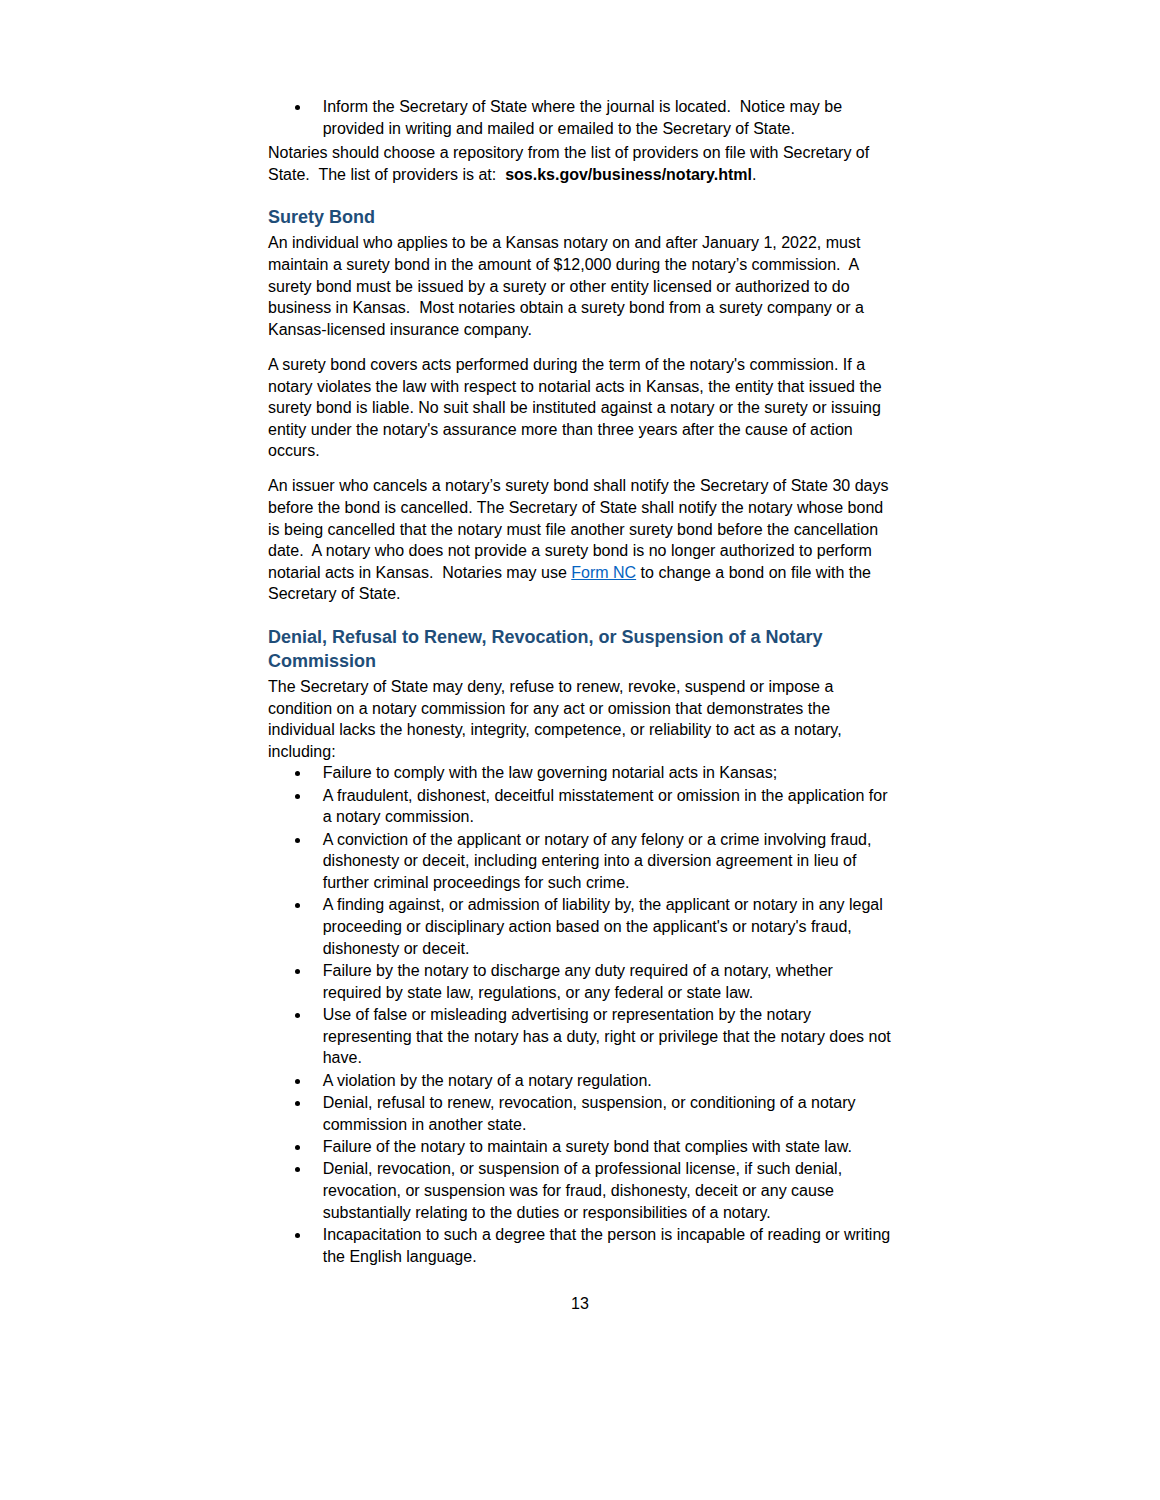Inform the Secretary of State where the journal is located. Notice may be provided in writing and mailed or emailed to the Secretary of State.
Notaries should choose a repository from the list of providers on file with Secretary of State. The list of providers is at: sos.ks.gov/business/notary.html.
Surety Bond
An individual who applies to be a Kansas notary on and after January 1, 2022, must maintain a surety bond in the amount of $12,000 during the notary’s commission. A surety bond must be issued by a surety or other entity licensed or authorized to do business in Kansas. Most notaries obtain a surety bond from a surety company or a Kansas-licensed insurance company.
A surety bond covers acts performed during the term of the notary's commission. If a notary violates the law with respect to notarial acts in Kansas, the entity that issued the surety bond is liable. No suit shall be instituted against a notary or the surety or issuing entity under the notary's assurance more than three years after the cause of action occurs.
An issuer who cancels a notary’s surety bond shall notify the Secretary of State 30 days before the bond is cancelled. The Secretary of State shall notify the notary whose bond is being cancelled that the notary must file another surety bond before the cancellation date. A notary who does not provide a surety bond is no longer authorized to perform notarial acts in Kansas. Notaries may use Form NC to change a bond on file with the Secretary of State.
Denial, Refusal to Renew, Revocation, or Suspension of a Notary Commission
The Secretary of State may deny, refuse to renew, revoke, suspend or impose a condition on a notary commission for any act or omission that demonstrates the individual lacks the honesty, integrity, competence, or reliability to act as a notary, including:
Failure to comply with the law governing notarial acts in Kansas;
A fraudulent, dishonest, deceitful misstatement or omission in the application for a notary commission.
A conviction of the applicant or notary of any felony or a crime involving fraud, dishonesty or deceit, including entering into a diversion agreement in lieu of further criminal proceedings for such crime.
A finding against, or admission of liability by, the applicant or notary in any legal proceeding or disciplinary action based on the applicant's or notary's fraud, dishonesty or deceit.
Failure by the notary to discharge any duty required of a notary, whether required by state law, regulations, or any federal or state law.
Use of false or misleading advertising or representation by the notary representing that the notary has a duty, right or privilege that the notary does not have.
A violation by the notary of a notary regulation.
Denial, refusal to renew, revocation, suspension, or conditioning of a notary commission in another state.
Failure of the notary to maintain a surety bond that complies with state law.
Denial, revocation, or suspension of a professional license, if such denial, revocation, or suspension was for fraud, dishonesty, deceit or any cause substantially relating to the duties or responsibilities of a notary.
Incapacitation to such a degree that the person is incapable of reading or writing the English language.
13